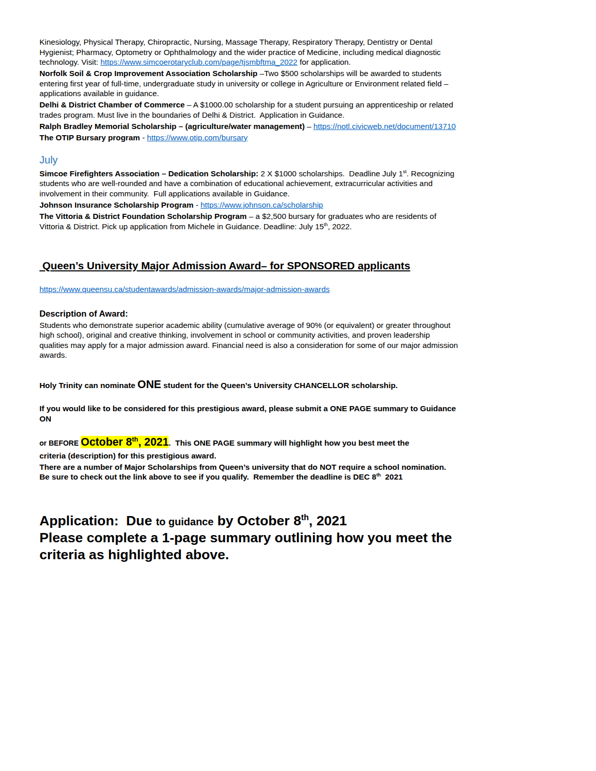Kinesiology, Physical Therapy, Chiropractic, Nursing, Massage Therapy, Respiratory Therapy, Dentistry or Dental Hygienist; Pharmacy, Optometry or Ophthalmology and the wider practice of Medicine, including medical diagnostic technology. Visit: https://www.simcoerotaryclub.com/page/tjsmbftma_2022 for application.
Norfolk Soil & Crop Improvement Association Scholarship –Two $500 scholarships will be awarded to students entering first year of full-time, undergraduate study in university or college in Agriculture or Environment related field – applications available in guidance.
Delhi & District Chamber of Commerce – A $1000.00 scholarship for a student pursuing an apprenticeship or related trades program. Must live in the boundaries of Delhi & District. Application in Guidance.
Ralph Bradley Memorial Scholarship – (agriculture/water management) – https://notl.civicweb.net/document/13710
The OTIP Bursary program - https://www.otip.com/bursary
July
Simcoe Firefighters Association – Dedication Scholarship: 2 X $1000 scholarships. Deadline July 1st. Recognizing students who are well-rounded and have a combination of educational achievement, extracurricular activities and involvement in their community. Full applications available in Guidance.
Johnson Insurance Scholarship Program - https://www.johnson.ca/scholarship
The Vittoria & District Foundation Scholarship Program – a $2,500 bursary for graduates who are residents of Vittoria & District. Pick up application from Michele in Guidance. Deadline: July 15th, 2022.
Queen’s University Major Admission Award– for SPONSORED applicants
https://www.queensu.ca/studentawards/admission-awards/major-admission-awards
Description of Award:
Students who demonstrate superior academic ability (cumulative average of 90% (or equivalent) or greater throughout high school), original and creative thinking, involvement in school or community activities, and proven leadership qualities may apply for a major admission award. Financial need is also a consideration for some of our major admission awards.
Holy Trinity can nominate ONE student for the Queen’s University CHANCELLOR scholarship.
If you would like to be considered for this prestigious award, please submit a ONE PAGE summary to Guidance ON
or BEFORE October 8th, 2021. This ONE PAGE summary will highlight how you best meet the
criteria (description) for this prestigious award.
There are a number of Major Scholarships from Queen’s university that do NOT require a school nomination. Be sure to check out the link above to see if you qualify. Remember the deadline is DEC 8th 2021
Application: Due to guidance by October 8th, 2021
Please complete a 1-page summary outlining how you meet the criteria as highlighted above.